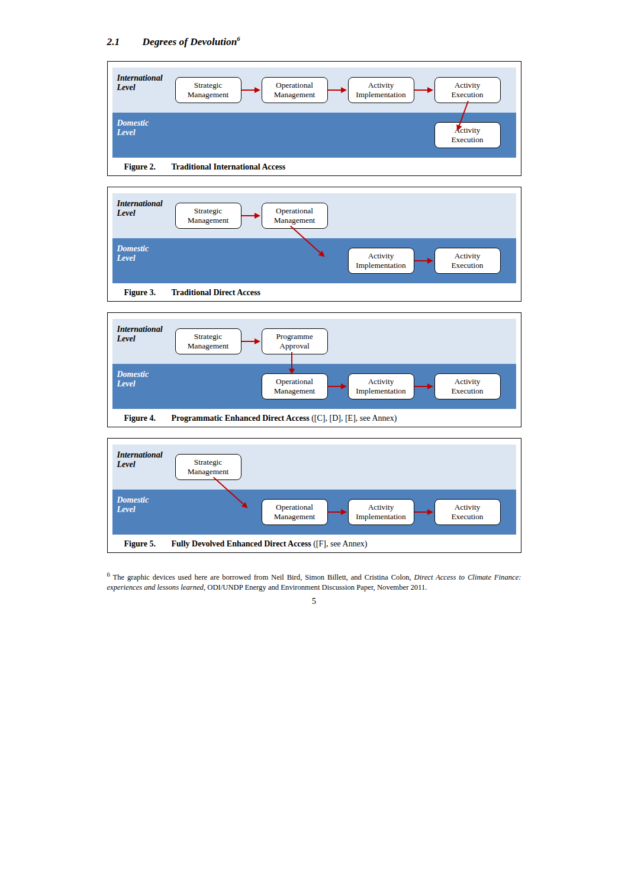2.1 Degrees of Devolution6
International
Level
Strategic
Management
Operational
Management
Activity
Implementation
Activity
Execution
Domestic
Level
Activity
Execution
Figure 2. Traditional International Access
International
Level
Strategic
Management
Operational
Management
Domestic
Level
Activity
Implementation
Activity
Execution
Figure 3. Traditional Direct Access
International
Level
Strategic
Management
Programme
Approval
Domestic
Level
Operational
Management
Activity
Implementation
Activity
Execution
Figure 4. Programmatic Enhanced Direct Access ([C], [D], [E], see Annex)
International
Level
Strategic
Management
Domestic
Level
Operational
Management
Activity
Implementation
Activity
Execution
Figure 5. Fully Devolved Enhanced Direct Access ([F], see Annex)
6 The graphic devices used here are borrowed from Neil Bird, Simon Billett, and Cristina Colon, Direct Access to Climate Finance: experiences and lessons learned, ODI/UNDP Energy and Environment Discussion Paper, November 2011.
5